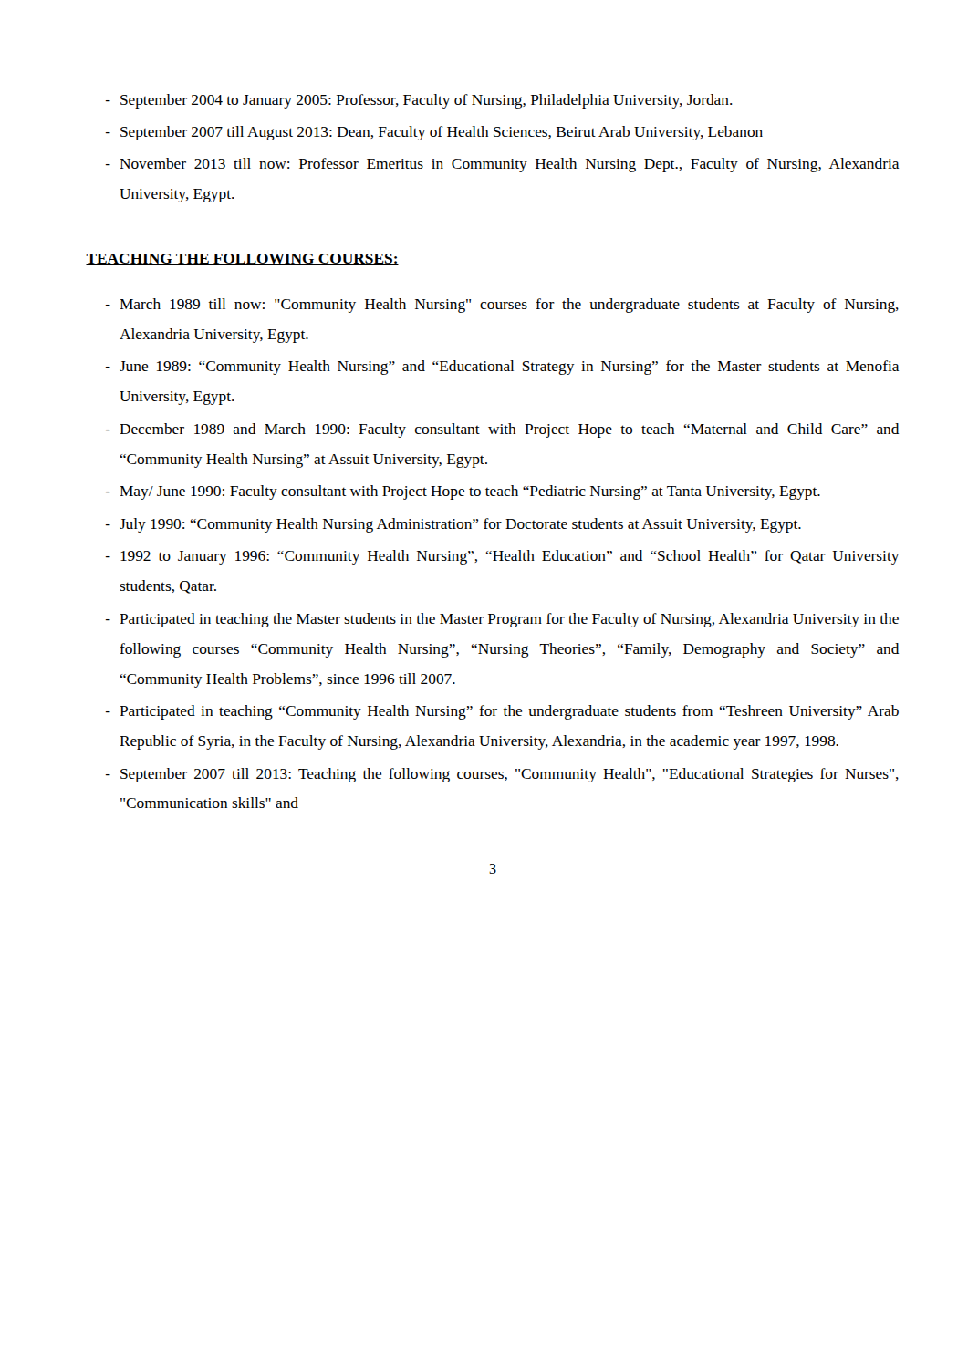September 2004 to January 2005: Professor, Faculty of Nursing, Philadelphia University, Jordan.
September 2007 till August 2013: Dean, Faculty of Health Sciences, Beirut Arab University, Lebanon
November 2013 till now: Professor Emeritus in Community Health Nursing Dept., Faculty of Nursing, Alexandria University, Egypt.
TEACHING THE FOLLOWING COURSES:
March 1989 till now: "Community Health Nursing" courses for the undergraduate students at Faculty of Nursing, Alexandria University, Egypt.
June 1989: “Community Health Nursing” and “Educational Strategy in Nursing” for the Master students at Menofia University, Egypt.
December 1989 and March 1990: Faculty consultant with Project Hope to teach “Maternal and Child Care” and “Community Health Nursing” at Assuit University, Egypt.
May/ June 1990: Faculty consultant with Project Hope to teach “Pediatric Nursing” at Tanta University, Egypt.
July 1990: “Community Health Nursing Administration” for Doctorate students at Assuit University, Egypt.
1992 to January 1996: “Community Health Nursing”, “Health Education” and “School Health” for Qatar University students, Qatar.
Participated in teaching the Master students in the Master Program for the Faculty of Nursing, Alexandria University in the following courses “Community Health Nursing”, “Nursing Theories”, “Family, Demography and Society” and “Community Health Problems”, since 1996 till 2007.
Participated in teaching “Community Health Nursing” for the undergraduate students from “Teshreen University” Arab Republic of Syria, in the Faculty of Nursing, Alexandria University, Alexandria, in the academic year 1997, 1998.
September 2007 till 2013: Teaching the following courses, "Community Health", "Educational Strategies for Nurses", "Communication skills" and
3